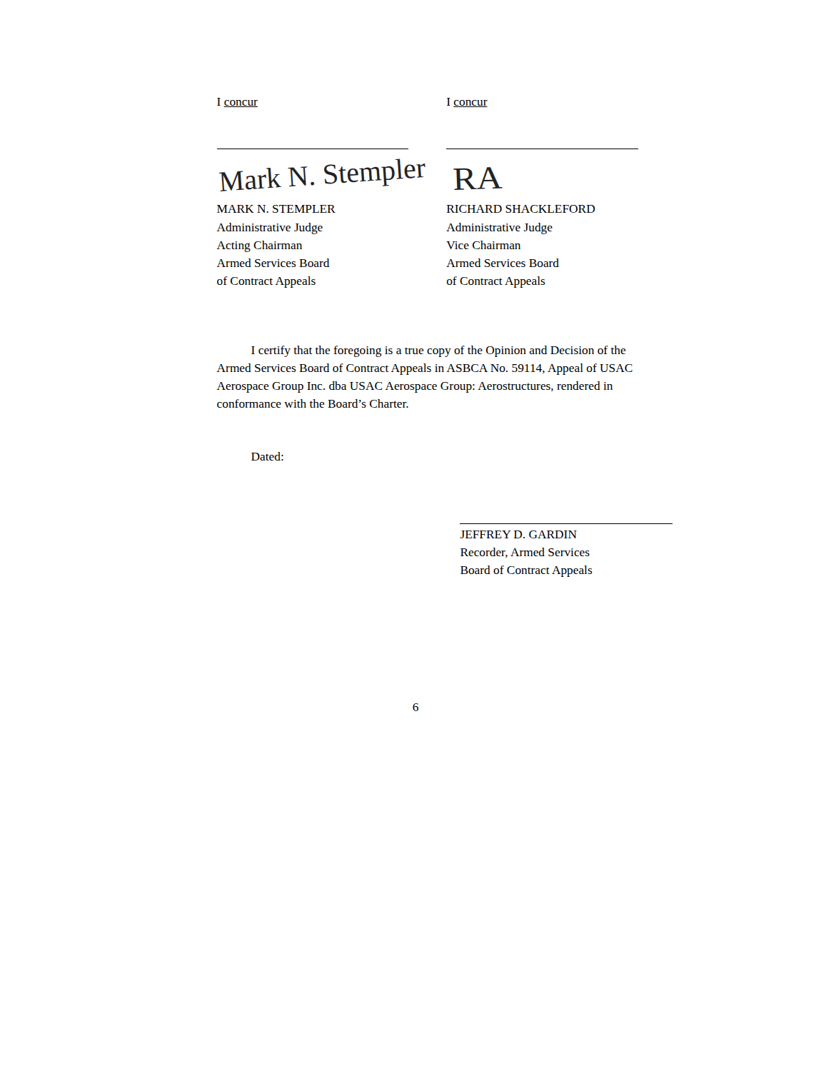I concur
Mark N. Stempler
MARK N. STEMPLER
Administrative Judge
Acting Chairman
Armed Services Board
of Contract Appeals
I concur
RA
RICHARD SHACKLEFORD
Administrative Judge
Vice Chairman
Armed Services Board
of Contract Appeals
I certify that the foregoing is a true copy of the Opinion and Decision of the Armed Services Board of Contract Appeals in ASBCA No. 59114, Appeal of USAC Aerospace Group Inc. dba USAC Aerospace Group: Aerostructures, rendered in conformance with the Board’s Charter.
Dated:
JEFFREY D. GARDIN
Recorder, Armed Services
Board of Contract Appeals
6